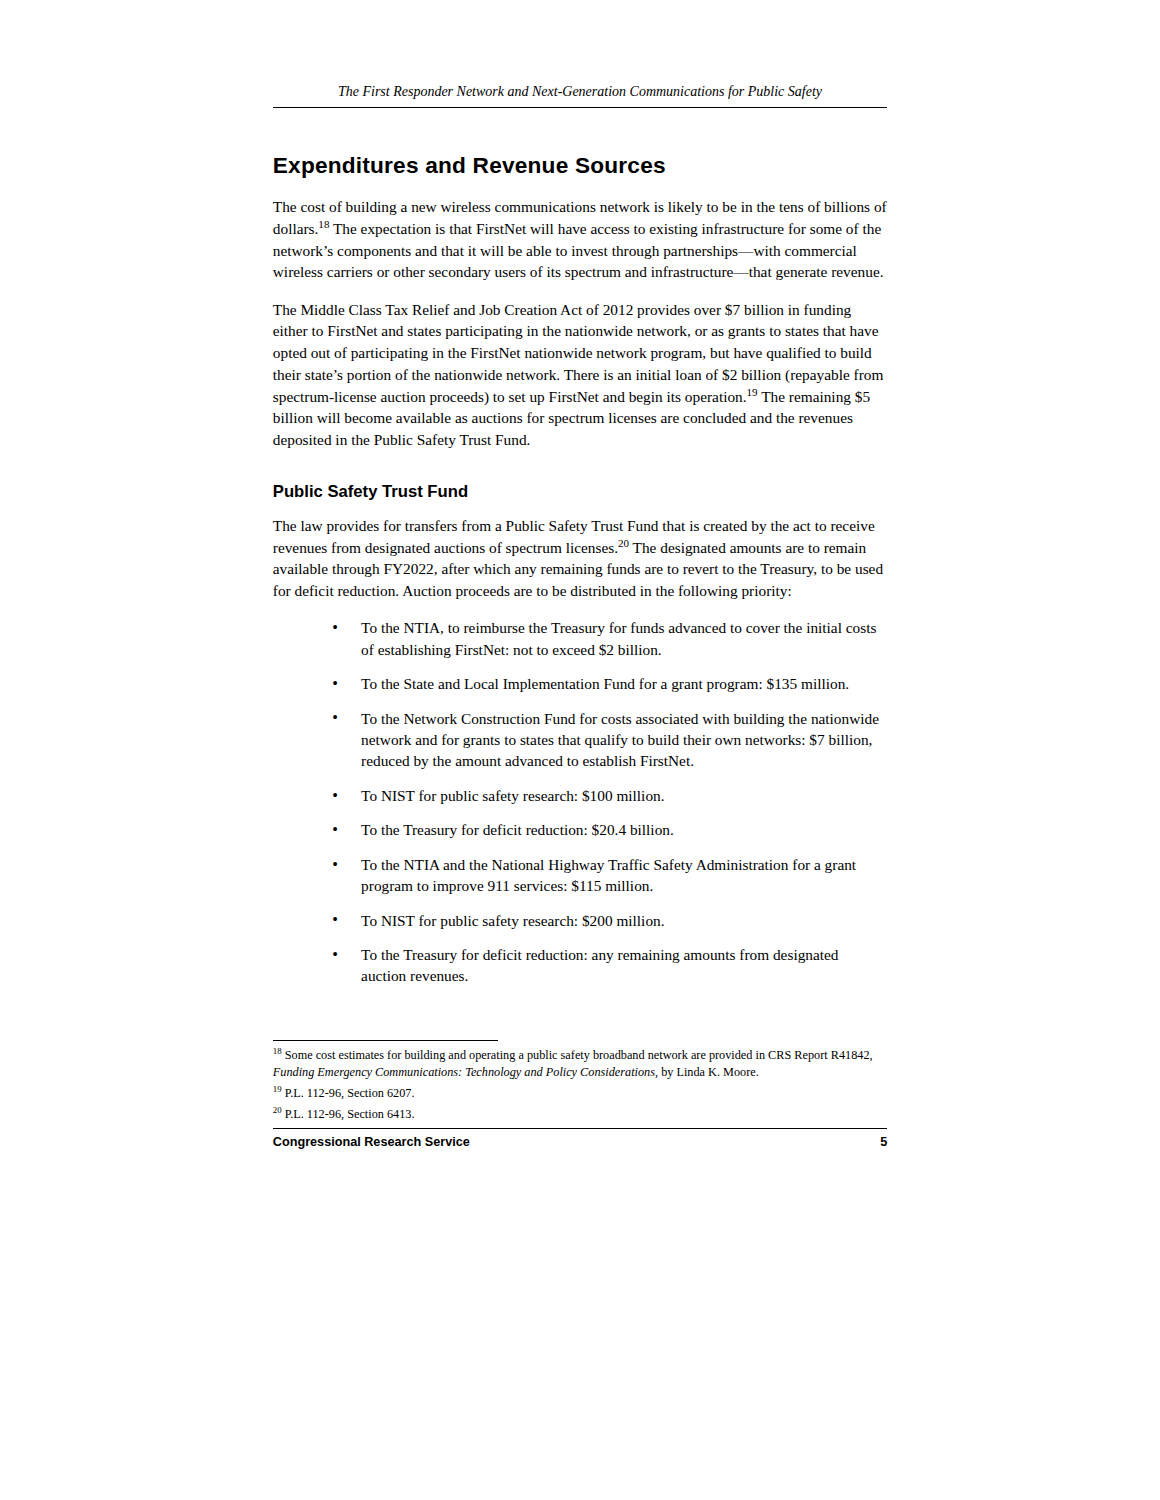The First Responder Network and Next-Generation Communications for Public Safety
Expenditures and Revenue Sources
The cost of building a new wireless communications network is likely to be in the tens of billions of dollars.18 The expectation is that FirstNet will have access to existing infrastructure for some of the network’s components and that it will be able to invest through partnerships—with commercial wireless carriers or other secondary users of its spectrum and infrastructure—that generate revenue.
The Middle Class Tax Relief and Job Creation Act of 2012 provides over $7 billion in funding either to FirstNet and states participating in the nationwide network, or as grants to states that have opted out of participating in the FirstNet nationwide network program, but have qualified to build their state’s portion of the nationwide network. There is an initial loan of $2 billion (repayable from spectrum-license auction proceeds) to set up FirstNet and begin its operation.19 The remaining $5 billion will become available as auctions for spectrum licenses are concluded and the revenues deposited in the Public Safety Trust Fund.
Public Safety Trust Fund
The law provides for transfers from a Public Safety Trust Fund that is created by the act to receive revenues from designated auctions of spectrum licenses.20 The designated amounts are to remain available through FY2022, after which any remaining funds are to revert to the Treasury, to be used for deficit reduction. Auction proceeds are to be distributed in the following priority:
To the NTIA, to reimburse the Treasury for funds advanced to cover the initial costs of establishing FirstNet: not to exceed $2 billion.
To the State and Local Implementation Fund for a grant program: $135 million.
To the Network Construction Fund for costs associated with building the nationwide network and for grants to states that qualify to build their own networks: $7 billion, reduced by the amount advanced to establish FirstNet.
To NIST for public safety research: $100 million.
To the Treasury for deficit reduction: $20.4 billion.
To the NTIA and the National Highway Traffic Safety Administration for a grant program to improve 911 services: $115 million.
To NIST for public safety research: $200 million.
To the Treasury for deficit reduction: any remaining amounts from designated auction revenues.
18 Some cost estimates for building and operating a public safety broadband network are provided in CRS Report R41842, Funding Emergency Communications: Technology and Policy Considerations, by Linda K. Moore.
19 P.L. 112-96, Section 6207.
20 P.L. 112-96, Section 6413.
Congressional Research Service 5